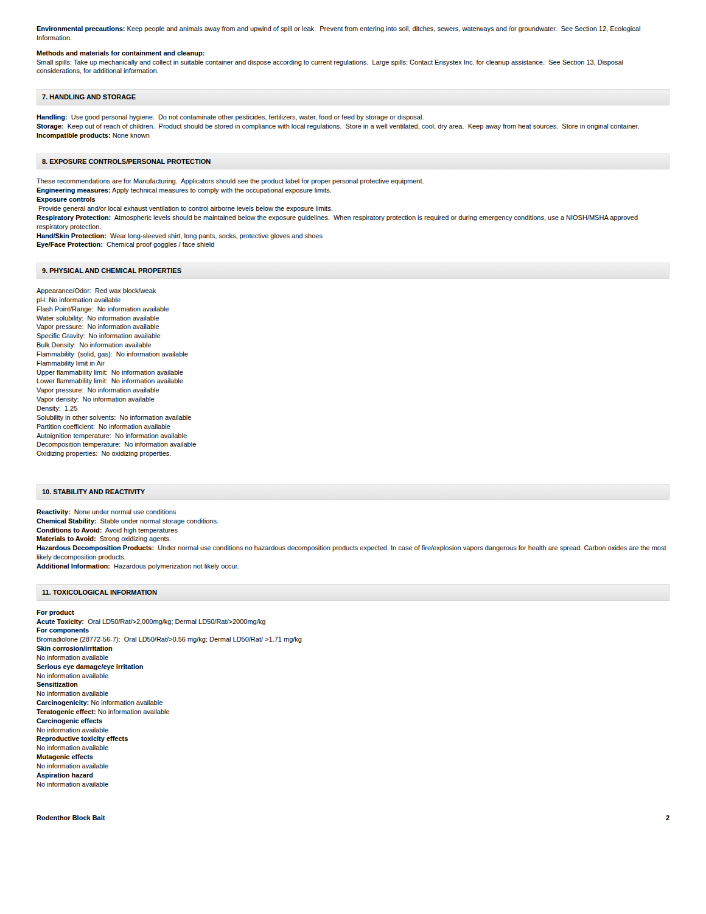Environmental precautions: Keep people and animals away from and upwind of spill or leak. Prevent from entering into soil, ditches, sewers, waterways and /or groundwater. See Section 12, Ecological Information.
Methods and materials for containment and cleanup:
Small spills: Take up mechanically and collect in suitable container and dispose according to current regulations. Large spills: Contact Ensystex Inc. for cleanup assistance. See Section 13, Disposal considerations, for additional information.
7. HANDLING AND STORAGE
Handling: Use good personal hygiene. Do not contaminate other pesticides, fertilizers, water, food or feed by storage or disposal.
Storage: Keep out of reach of children. Product should be stored in compliance with local regulations. Store in a well ventilated, cool, dry area. Keep away from heat sources. Store in original container.
Incompatible products: None known
8. EXPOSURE CONTROLS/PERSONAL PROTECTION
These recommendations are for Manufacturing. Applicators should see the product label for proper personal protective equipment.
Engineering measures: Apply technical measures to comply with the occupational exposure limits.
Exposure controls
Provide general and/or local exhaust ventilation to control airborne levels below the exposure limits.
Respiratory Protection: Atmospheric levels should be maintained below the exposure guidelines. When respiratory protection is required or during emergency conditions, use a NIOSH/MSHA approved respiratory protection.
Hand/Skin Protection: Wear long-sleeved shirt, long pants, socks, protective gloves and shoes
Eye/Face Protection: Chemical proof goggles / face shield
9. PHYSICAL AND CHEMICAL PROPERTIES
Appearance/Odor: Red wax block/weak
pH: No information available
Flash Point/Range: No information available
Water solubility: No information available
Vapor pressure: No information available
Specific Gravity: No information available
Bulk Density: No information available
Flammability (solid, gas): No information available
Flammability limit in Air
Upper flammability limit: No information available
Lower flammability limit: No information available
Vapor pressure: No information available
Vapor density: No information available
Density: 1.25
Solubility in other solvents: No information available
Partition coefficient: No information available
Autoignition temperature: No information available
Decomposition temperature: No information available
Oxidizing properties: No oxidizing properties.
10. STABILITY AND REACTIVITY
Reactivity: None under normal use conditions
Chemical Stability: Stable under normal storage conditions.
Conditions to Avoid: Avoid high temperatures
Materials to Avoid: Strong oxidizing agents.
Hazardous Decomposition Products: Under normal use conditions no hazardous decomposition products expected. In case of fire/explosion vapors dangerous for health are spread. Carbon oxides are the most likely decomposition products.
Additional Information: Hazardous polymerization not likely occur.
11. TOXICOLOGICAL INFORMATION
For product
Acute Toxicity: Oral LD50/Rat/>2,000mg/kg; Dermal LD50/Rat/>2000mg/kg
For components
Bromadiolone (28772-56-7): Oral LD50/Rat/>0.56 mg/kg; Dermal LD50/Rat/ >1.71 mg/kg
Skin corrosion/irritation
No information available
Serious eye damage/eye irritation
No information available
Sensitization
No information available
Carcinogenicity: No information available
Teratogenic effect: No information available
Carcinogenic effects
No information available
Reproductive toxicity effects
No information available
Mutagenic effects
No information available
Aspiration hazard
No information available
Rodenthor Block Bait 2